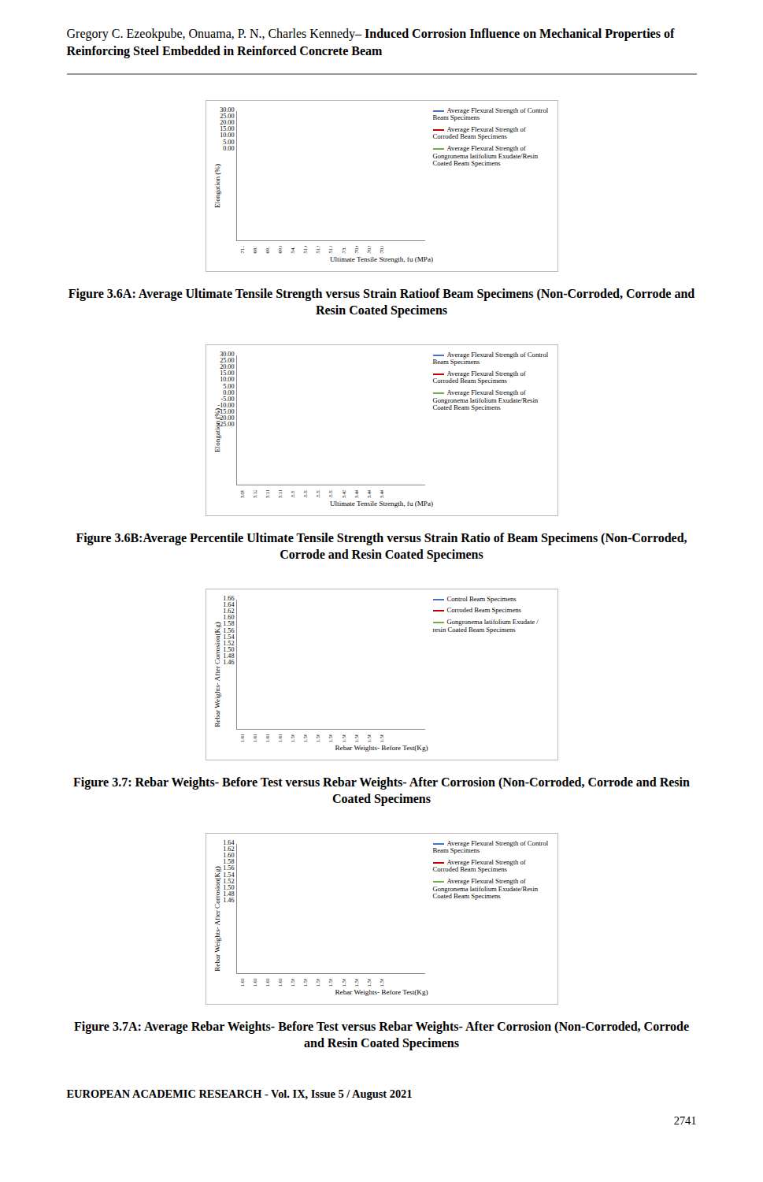Gregory C. Ezeokpube, Onuama, P. N., Charles Kennedy– Induced Corrosion Influence on Mechanical Properties of Reinforcing Steel Embedded in Reinforced Concrete Beam
Elongation (%)
30.00 25.00 20.00 15.00 10.00 5.00 0.00
571.32568.79569.12569.03554.14551.61551.94551.85573.13570.60570.93570.84
Ultimate Tensile Strength, fu (MPa)
Average Flexural Strength of Control Beam Specimens
Average Flexural Strength of Corroded Beam Specimens
Average Flexural Strength of Gongronema latifolium Exudate/Resin Coated Beam Specimens
Figure 3.6A: Average Ultimate Tensile Strength versus Strain Ratioof Beam Specimens (Non-Corroded, Corrode and Resin Coated Specimens
Elongation (%)
30.00 25.00 20.00 15.00 10.00 5.00 0.00 -5.00 -10.00 -15.00 -20.00 -25.00
3.093.123.113.11-3.31-3.33-3.33-3.333.433.443.443.44
Ultimate Tensile Strength, fu (MPa)
Average Flexural Strength of Control Beam Specimens
Average Flexural Strength of Corroded Beam Specimens
Average Flexural Strength of Gongronema latifolium Exudate/Resin Coated Beam Specimens
Figure 3.6B:Average Percentile Ultimate Tensile Strength versus Strain Ratio of Beam Specimens (Non-Corroded, Corrode and Resin Coated Specimens
Rebar Weights- After Corrosion(Kg)
1.66 1.64 1.62 1.60 1.58 1.56 1.54 1.52 1.50 1.48 1.46
1.611.611.611.611.581.581.581.581.561.561.561.56
Rebar Weights- Before Test(Kg)
Control Beam Specimens
Corroded Beam Specimens
Gongronema latifolium Exudate / resin Coated Beam Specimens
Figure 3.7: Rebar Weights- Before Test versus Rebar Weights- After Corrosion (Non-Corroded, Corrode and Resin Coated Specimens
Rebar Weights- After Corrosion(Kg)
1.64 1.62 1.60 1.58 1.56 1.54 1.52 1.50 1.48 1.46
1.611.611.611.611.581.581.581.581.561.561.561.56
Rebar Weights- Before Test(Kg)
Average Flexural Strength of Control Beam Specimens
Average Flexural Strength of Corroded Beam Specimens
Average Flexural Strength of Gongronema latifolium Exudate/Resin Coated Beam Specimens
Figure 3.7A: Average Rebar Weights- Before Test versus Rebar Weights- After Corrosion (Non-Corroded, Corrode and Resin Coated Specimens
EUROPEAN ACADEMIC RESEARCH - Vol. IX, Issue 5 / August 2021
2741